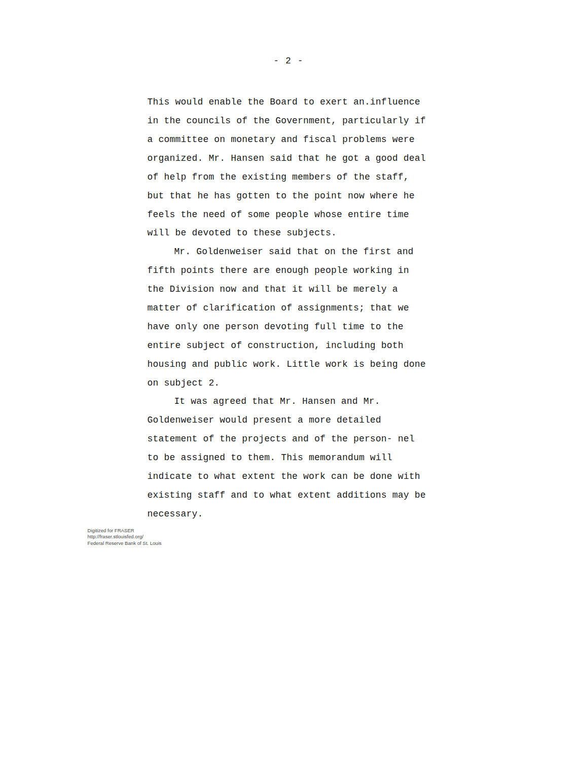- 2 -
This would enable the Board to exert an.influence in the councils of the Government, particularly if a committee on monetary and fiscal problems were organized. Mr. Hansen said that he got a good deal of help from the existing members of the staff, but that he has gotten to the point now where he feels the need of some people whose entire time will be devoted to these subjects.
Mr. Goldenweiser said that on the first and fifth points there are enough people working in the Division now and that it will be merely a matter of clarification of assignments; that we have only one person devoting full time to the entire subject of construction, including both housing and public work. Little work is being done on subject 2.
It was agreed that Mr. Hansen and Mr. Goldenweiser would present a more detailed statement of the projects and of the person- nel to be assigned to them. This memorandum will indicate to what extent the work can be done with existing staff and to what extent additions may be necessary.
Digitized for FRASER
http://fraser.stlouisfed.org/
Federal Reserve Bank of St. Louis